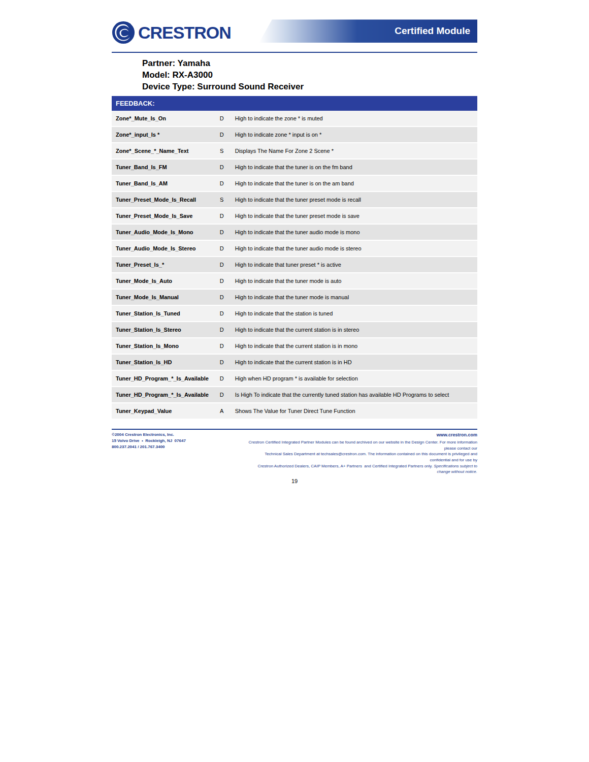CRESTRON
Certified Module
Partner: Yamaha
Model: RX-A3000
Device Type: Surround Sound Receiver
| FEEDBACK: | | |
| --- | --- | --- |
| Zone*_Mute_Is_On | D | High to indicate the zone * is muted |
| Zone*_input_Is * | D | High to indicate zone * input is on * |
| Zone*_Scene_*_Name_Text | S | Displays The Name For Zone 2 Scene * |
| Tuner_Band_Is_FM | D | High to indicate that the tuner is on the fm band |
| Tuner_Band_Is_AM | D | High to indicate that the tuner is on the am band |
| Tuner_Preset_Mode_Is_Recall | S | High to indicate that the tuner preset mode is recall |
| Tuner_Preset_Mode_Is_Save | D | High to indicate that the tuner preset mode is save |
| Tuner_Audio_Mode_Is_Mono | D | High to indicate that the tuner audio mode is mono |
| Tuner_Audio_Mode_Is_Stereo | D | High to indicate that the tuner audio mode is stereo |
| Tuner_Preset_Is_* | D | High to indicate that tuner preset * is active |
| Tuner_Mode_Is_Auto | D | High to indicate that the tuner mode is auto |
| Tuner_Mode_Is_Manual | D | High to indicate that the tuner mode is manual |
| Tuner_Station_Is_Tuned | D | High to indicate that the station is tuned |
| Tuner_Station_Is_Stereo | D | High to indicate that the current station is in stereo |
| Tuner_Station_Is_Mono | D | High to indicate that the current station is in mono |
| Tuner_Station_Is_HD | D | High to indicate that the current station is in HD |
| Tuner_HD_Program_*_Is_Available | D | High when HD program * is available for selection |
| Tuner_HD_Program_*_Is_Available | D | Is High To indicate that the currently tuned station has available HD Programs to select |
| Tuner_Keypad_Value | A | Shows The Value for Tuner Direct Tune Function |
©2004 Crestron Electronics, Inc.
15 Volvo Drive • Rockleigh, NJ 07647
800.237.2041 / 201.767.3400
www.crestron.com
Crestron Certified Integrated Partner Modules can be found archived on our website in the Design Center. For more information please contact our
Technical Sales Department at techsales@crestron.com. The information contained on this document is privileged and confidential and for use by
Crestron Authorized Dealers, CAIP Members, A+ Partners and Certified Integrated Partners only. Specifications subject to change without notice.
19